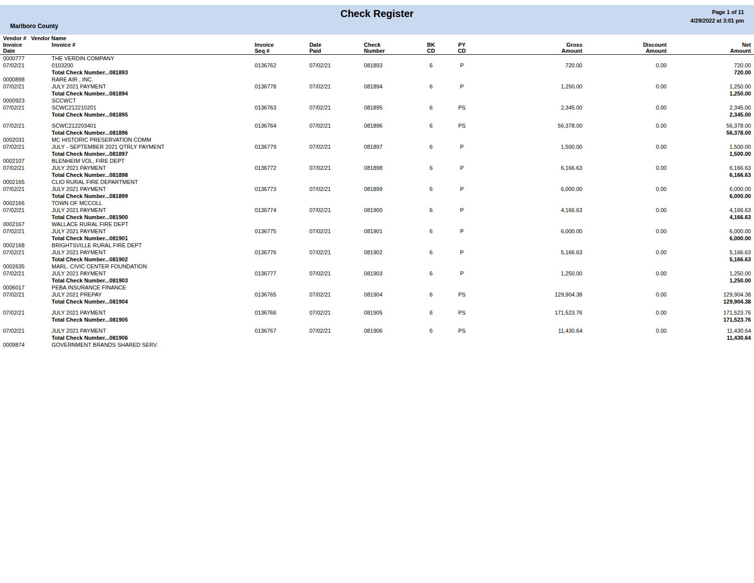Page 1 of 11
4/29/2022 at 3:01 pm
Check Register
Marlboro County
| Vendor # Vendor Name | |
| --- | --- |
| Invoice Date | Invoice # | Invoice Seq # | Date Paid | Check Number | BK CD | PY CD | Gross Amount | Discount Amount | Net Amount |
| 0000777 | THE VERDIN COMPANY |
| 07/02/21 | 0103200 | 0136762 | 07/02/21 | 081893 | 6 | P | 720.00 | 0.00 | 720.00 |
| | Total Check Number...081893 | | 720.00 |
| 0000898 | RARE AIR , INC. |
| 07/02/21 | JULY 2021 PAYMENT | 0136778 | 07/02/21 | 081894 | 6 | P | 1,250.00 | 0.00 | 1,250.00 |
| | Total Check Number...081894 | | 1,250.00 |
| 0000923 | SCCWCT |
| 07/02/21 | SCWC212210201 | 0136763 | 07/02/21 | 081895 | 6 | PS | 2,345.00 | 0.00 | 2,345.00 |
| | Total Check Number...081895 | | 2,345.00 |
| 07/02/21 | SCWC212203401 | 0136764 | 07/02/21 | 081896 | 6 | PS | 56,378.00 | 0.00 | 56,378.00 |
| | Total Check Number...081896 | | 56,378.00 |
| 0002031 | MC HISTORIC PRESERVATION COMM |
| 07/02/21 | JULY - SEPTEMBER 2021 QTRLY PAYMENT | 0136779 | 07/02/21 | 081897 | 6 | P | 1,500.00 | 0.00 | 1,500.00 |
| | Total Check Number...081897 | | 1,500.00 |
| 0002107 | BLENHEIM VOL, FIRE DEPT |
| 07/02/21 | JULY 2021 PAYMENT | 0136772 | 07/02/21 | 081898 | 6 | P | 6,166.63 | 0.00 | 6,166.63 |
| | Total Check Number...081898 | | 6,166.63 |
| 0002165 | CLIO RURAL FIRE DEPARTMENT |
| 07/02/21 | JULY 2021 PAYMENT | 0136773 | 07/02/21 | 081899 | 6 | P | 6,000.00 | 0.00 | 6,000.00 |
| | Total Check Number...081899 | | 6,000.00 |
| 0002166 | TOWN OF MCCOLL |
| 07/02/21 | JULY 2021 PAYMENT | 0136774 | 07/02/21 | 081900 | 6 | P | 4,166.63 | 0.00 | 4,166.63 |
| | Total Check Number...081900 | | 4,166.63 |
| 0002167 | WALLACE RURAL FIRE DEPT |
| 07/02/21 | JULY 2021 PAYMENT | 0136775 | 07/02/21 | 081901 | 6 | P | 6,000.00 | 0.00 | 6,000.00 |
| | Total Check Number...081901 | | 6,000.00 |
| 0002168 | BRIGHTSVILLE RURAL FIRE DEPT |
| 07/02/21 | JULY 2021 PAYMENT | 0136776 | 07/02/21 | 081902 | 6 | P | 5,166.63 | 0.00 | 5,166.63 |
| | Total Check Number...081902 | | 5,166.63 |
| 0002635 | MARL. CIVIC CENTER FOUNDATION |
| 07/02/21 | JULY 2021 PAYMENT | 0136777 | 07/02/21 | 081903 | 6 | P | 1,250.00 | 0.00 | 1,250.00 |
| | Total Check Number...081903 | | 1,250.00 |
| 0006017 | PEBA INSURANCE FINANCE |
| 07/02/21 | JULY 2021 PREPAY | 0136765 | 07/02/21 | 081904 | 6 | PS | 129,904.38 | 0.00 | 129,904.38 |
| | Total Check Number...081904 | | 129,904.38 |
| 07/02/21 | JULY 2021 PAYMENT | 0136766 | 07/02/21 | 081905 | 6 | PS | 171,523.76 | 0.00 | 171,523.76 |
| | Total Check Number...081905 | | 171,523.76 |
| 07/02/21 | JULY 2021 PAYMENT | 0136767 | 07/02/21 | 081906 | 6 | PS | 11,430.64 | 0.00 | 11,430.64 |
| | Total Check Number...081906 | | 11,430.64 |
| 0009874 | GOVERNMENT BRANDS SHARED SERV. |